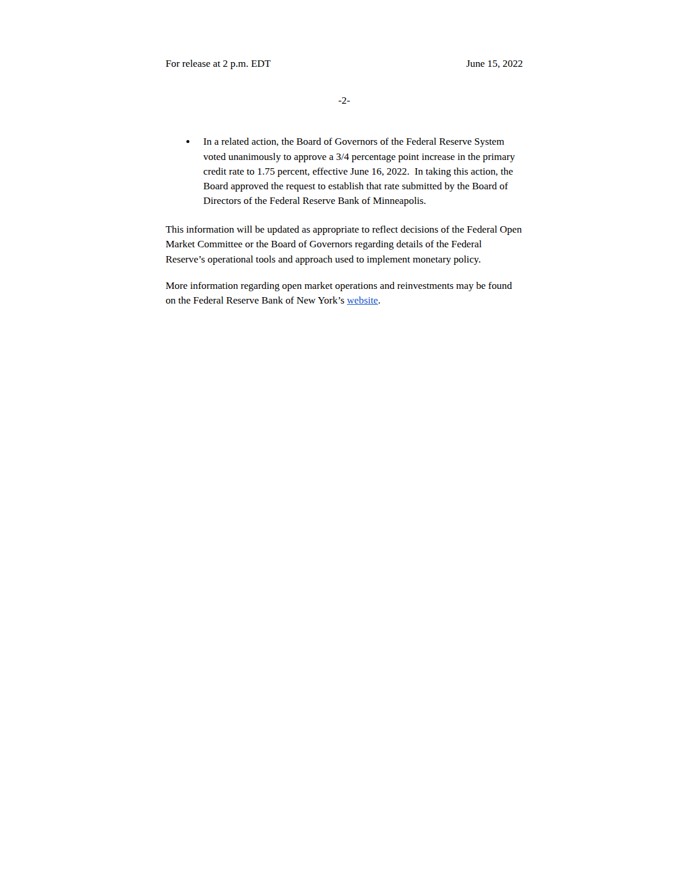For release at 2 p.m. EDT
June 15, 2022
-2-
In a related action, the Board of Governors of the Federal Reserve System voted unanimously to approve a 3/4 percentage point increase in the primary credit rate to 1.75 percent, effective June 16, 2022. In taking this action, the Board approved the request to establish that rate submitted by the Board of Directors of the Federal Reserve Bank of Minneapolis.
This information will be updated as appropriate to reflect decisions of the Federal Open Market Committee or the Board of Governors regarding details of the Federal Reserve’s operational tools and approach used to implement monetary policy.
More information regarding open market operations and reinvestments may be found on the Federal Reserve Bank of New York’s website.